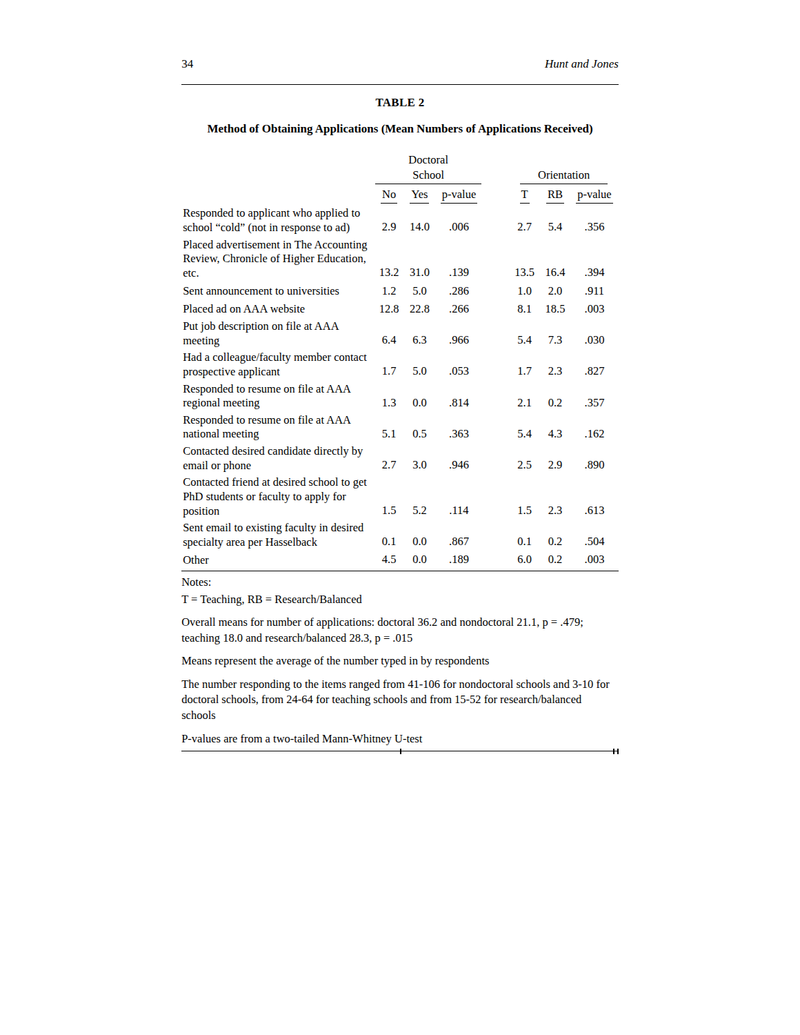34
Hunt and Jones
TABLE 2
Method of Obtaining Applications (Mean Numbers of Applications Received)
| | Doctoral School | | Orientation |
| --- | --- | --- | --- |
| | No | Yes | p-value | | T | RB | p-value |
| Responded to applicant who applied to school “cold” (not in response to ad) | 2.9 | 14.0 | .006 | | 2.7 | 5.4 | .356 |
| Placed advertisement in The Accounting Review , Chronicle of Higher Education , etc. | 13.2 | 31.0 | .139 | | 13.5 | 16.4 | .394 |
| Sent announcement to universities | 1.2 | 5.0 | .286 | | 1.0 | 2.0 | .911 |
| Placed ad on AAA website | 12.8 | 22.8 | .266 | | 8.1 | 18.5 | .003 |
| Put job description on file at AAA meeting | 6.4 | 6.3 | .966 | | 5.4 | 7.3 | .030 |
| Had a colleague/faculty member contact prospective applicant | 1.7 | 5.0 | .053 | | 1.7 | 2.3 | .827 |
| Responded to resume on file at AAA regional meeting | 1.3 | 0.0 | .814 | | 2.1 | 0.2 | .357 |
| Responded to resume on file at AAA national meeting | 5.1 | 0.5 | .363 | | 5.4 | 4.3 | .162 |
| Contacted desired candidate directly by email or phone | 2.7 | 3.0 | .946 | | 2.5 | 2.9 | .890 |
| Contacted friend at desired school to get PhD students or faculty to apply for position | 1.5 | 5.2 | .114 | | 1.5 | 2.3 | .613 |
| Sent email to existing faculty in desired specialty area per Hasselback | 0.1 | 0.0 | .867 | | 0.1 | 0.2 | .504 |
| Other | 4.5 | 0.0 | .189 | | 6.0 | 0.2 | .003 |
Notes:
T = Teaching, RB = Research/Balanced
Overall means for number of applications: doctoral 36.2 and nondoctoral 21.1, p = .479; teaching 18.0 and research/balanced 28.3, p = .015
Means represent the average of the number typed in by respondents
The number responding to the items ranged from 41-106 for nondoctoral schools and 3-10 for doctoral schools, from 24-64 for teaching schools and from 15-52 for research/balanced schools
P-values are from a two-tailed Mann-Whitney U-test